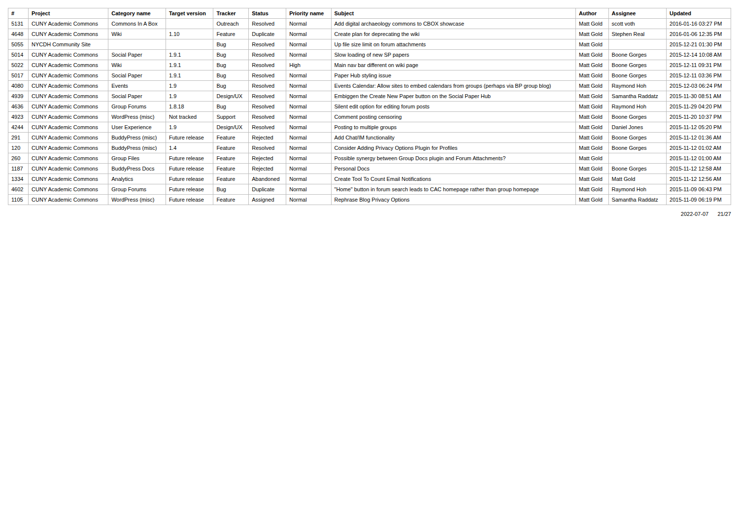| # | Project | Category name | Target version | Tracker | Status | Priority name | Subject | Author | Assignee | Updated |
| --- | --- | --- | --- | --- | --- | --- | --- | --- | --- | --- |
| 5131 | CUNY Academic Commons | Commons In A Box | | Outreach | Resolved | Normal | Add digital archaeology commons to CBOX showcase | Matt Gold | scott voth | 2016-01-16 03:27 PM |
| 4648 | CUNY Academic Commons | Wiki | 1.10 | Feature | Duplicate | Normal | Create plan for deprecating the wiki | Matt Gold | Stephen Real | 2016-01-06 12:35 PM |
| 5055 | NYCDH Community Site | | | Bug | Resolved | Normal | Up file size limit on forum attachments | Matt Gold | | 2015-12-21 01:30 PM |
| 5014 | CUNY Academic Commons | Social Paper | 1.9.1 | Bug | Resolved | Normal | Slow loading of new SP papers | Matt Gold | Boone Gorges | 2015-12-14 10:08 AM |
| 5022 | CUNY Academic Commons | Wiki | 1.9.1 | Bug | Resolved | High | Main nav bar different on wiki page | Matt Gold | Boone Gorges | 2015-12-11 09:31 PM |
| 5017 | CUNY Academic Commons | Social Paper | 1.9.1 | Bug | Resolved | Normal | Paper Hub styling issue | Matt Gold | Boone Gorges | 2015-12-11 03:36 PM |
| 4080 | CUNY Academic Commons | Events | 1.9 | Bug | Resolved | Normal | Events Calendar: Allow sites to embed calendars from groups (perhaps via BP group blog) | Matt Gold | Raymond Hoh | 2015-12-03 06:24 PM |
| 4939 | CUNY Academic Commons | Social Paper | 1.9 | Design/UX | Resolved | Normal | Embiggen the Create New Paper button on the Social Paper Hub | Matt Gold | Samantha Raddatz | 2015-11-30 08:51 AM |
| 4636 | CUNY Academic Commons | Group Forums | 1.8.18 | Bug | Resolved | Normal | Silent edit option for editing forum posts | Matt Gold | Raymond Hoh | 2015-11-29 04:20 PM |
| 4923 | CUNY Academic Commons | WordPress (misc) | Not tracked | Support | Resolved | Normal | Comment posting censoring | Matt Gold | Boone Gorges | 2015-11-20 10:37 PM |
| 4244 | CUNY Academic Commons | User Experience | 1.9 | Design/UX | Resolved | Normal | Posting to multiple groups | Matt Gold | Daniel Jones | 2015-11-12 05:20 PM |
| 291 | CUNY Academic Commons | BuddyPress (misc) | Future release | Feature | Rejected | Normal | Add Chat/IM functionality | Matt Gold | Boone Gorges | 2015-11-12 01:36 AM |
| 120 | CUNY Academic Commons | BuddyPress (misc) | 1.4 | Feature | Resolved | Normal | Consider Adding Privacy Options Plugin for Profiles | Matt Gold | Boone Gorges | 2015-11-12 01:02 AM |
| 260 | CUNY Academic Commons | Group Files | Future release | Feature | Rejected | Normal | Possible synergy between Group Docs plugin and Forum Attachments? | Matt Gold | | 2015-11-12 01:00 AM |
| 1187 | CUNY Academic Commons | BuddyPress Docs | Future release | Feature | Rejected | Normal | Personal Docs | Matt Gold | Boone Gorges | 2015-11-12 12:58 AM |
| 1334 | CUNY Academic Commons | Analytics | Future release | Feature | Abandoned | Normal | Create Tool To Count Email Notifications | Matt Gold | Matt Gold | 2015-11-12 12:56 AM |
| 4602 | CUNY Academic Commons | Group Forums | Future release | Bug | Duplicate | Normal | "Home" button in forum search leads to CAC homepage rather than group homepage | Matt Gold | Raymond Hoh | 2015-11-09 06:43 PM |
| 1105 | CUNY Academic Commons | WordPress (misc) | Future release | Feature | Assigned | Normal | Rephrase Blog Privacy Options | Matt Gold | Samantha Raddatz | 2015-11-09 06:19 PM |
2022-07-07 21/27